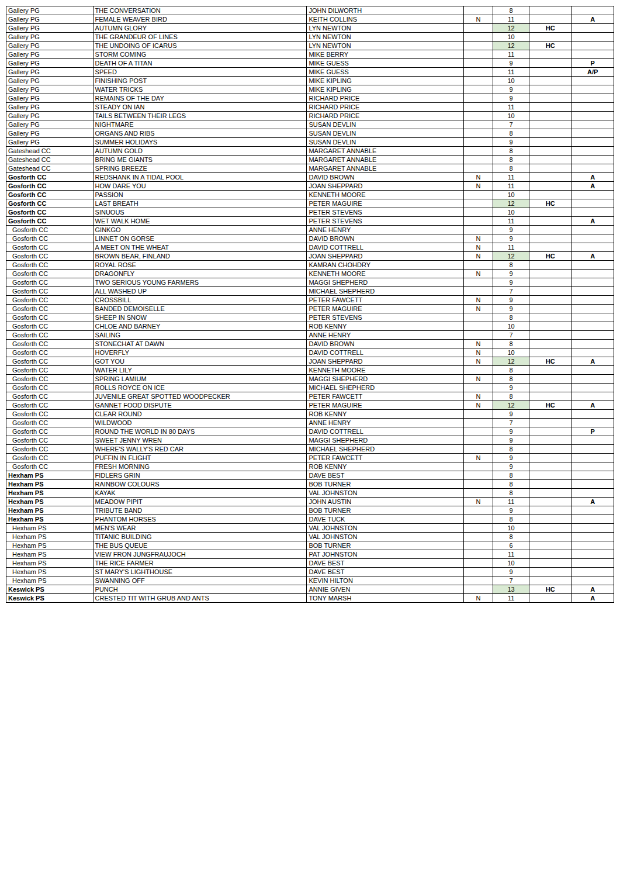| Gallery PG | THE CONVERSATION | JOHN DILWORTH | | 8 | | |
| Gallery PG | FEMALE WEAVER BIRD | KEITH COLLINS | N | 11 | | A |
| Gallery PG | AUTUMN GLORY | LYN NEWTON | | 12 | HC | |
| Gallery PG | THE GRANDEUR OF LINES | LYN NEWTON | | 10 | | |
| Gallery PG | THE UNDOING OF ICARUS | LYN NEWTON | | 12 | HC | |
| Gallery PG | STORM COMING | MIKE BERRY | | 11 | | |
| Gallery PG | DEATH OF A TITAN | MIKE GUESS | | 9 | | P |
| Gallery PG | SPEED | MIKE GUESS | | 11 | | A/P |
| Gallery PG | FINISHING POST | MIKE KIPLING | | 10 | | |
| Gallery PG | WATER TRICKS | MIKE KIPLING | | 9 | | |
| Gallery PG | REMAINS OF THE DAY | RICHARD PRICE | | 9 | | |
| Gallery PG | STEADY ON IAN | RICHARD PRICE | | 11 | | |
| Gallery PG | TAILS BETWEEN THEIR LEGS | RICHARD PRICE | | 10 | | |
| Gallery PG | NIGHTMARE | SUSAN DEVLIN | | 7 | | |
| Gallery PG | ORGANS AND RIBS | SUSAN DEVLIN | | 8 | | |
| Gallery PG | SUMMER HOLIDAYS | SUSAN DEVLIN | | 9 | | |
| Gateshead CC | AUTUMN GOLD | MARGARET ANNABLE | | 8 | | |
| Gateshead CC | BRING ME GIANTS | MARGARET ANNABLE | | 8 | | |
| Gateshead CC | SPRING BREEZE | MARGARET ANNABLE | | 8 | | |
| Gosforth CC | REDSHANK IN A TIDAL POOL | DAVID BROWN | N | 11 | | A |
| Gosforth CC | HOW DARE YOU | JOAN SHEPPARD | N | 11 | | A |
| Gosforth CC | PASSION | KENNETH MOORE | | 10 | | |
| Gosforth CC | LAST BREATH | PETER MAGUIRE | | 12 | HC | |
| Gosforth CC | SINUOUS | PETER STEVENS | | 10 | | |
| Gosforth CC | WET WALK HOME | PETER STEVENS | | 11 | | A |
| Gosforth CC | GINKGO | ANNE HENRY | | 9 | | |
| Gosforth CC | LINNET ON GORSE | DAVID BROWN | N | 9 | | |
| Gosforth CC | A MEET ON THE WHEAT | DAVID COTTRELL | N | 11 | | |
| Gosforth CC | BROWN BEAR, FINLAND | JOAN SHEPPARD | N | 12 | HC | A |
| Gosforth CC | ROYAL ROSE | KAMRAN CHOHDRY | | 8 | | |
| Gosforth CC | DRAGONFLY | KENNETH MOORE | N | 9 | | |
| Gosforth CC | TWO SERIOUS YOUNG FARMERS | MAGGI SHEPHERD | | 9 | | |
| Gosforth CC | ALL WASHED UP | MICHAEL SHEPHERD | | 7 | | |
| Gosforth CC | CROSSBILL | PETER FAWCETT | N | 9 | | |
| Gosforth CC | BANDED DEMOISELLE | PETER MAGUIRE | N | 9 | | |
| Gosforth CC | SHEEP IN SNOW | PETER STEVENS | | 8 | | |
| Gosforth CC | CHLOE AND BARNEY | ROB KENNY | | 10 | | |
| Gosforth CC | SAILING | ANNE HENRY | | 7 | | |
| Gosforth CC | STONECHAT AT DAWN | DAVID BROWN | N | 8 | | |
| Gosforth CC | HOVERFLY | DAVID COTTRELL | N | 10 | | |
| Gosforth CC | GOT YOU | JOAN SHEPPARD | N | 12 | HC | A |
| Gosforth CC | WATER LILY | KENNETH MOORE | | 8 | | |
| Gosforth CC | SPRING LAMIUM | MAGGI SHEPHERD | N | 8 | | |
| Gosforth CC | ROLLS ROYCE ON ICE | MICHAEL SHEPHERD | | 9 | | |
| Gosforth CC | JUVENILE GREAT SPOTTED WOODPECKER | PETER FAWCETT | N | 8 | | |
| Gosforth CC | GANNET FOOD DISPUTE | PETER MAGUIRE | N | 12 | HC | A |
| Gosforth CC | CLEAR ROUND | ROB KENNY | | 9 | | |
| Gosforth CC | WILDWOOD | ANNE HENRY | | 7 | | |
| Gosforth CC | ROUND THE WORLD IN 80 DAYS | DAVID COTTRELL | | 9 | | P |
| Gosforth CC | SWEET JENNY WREN | MAGGI SHEPHERD | | 9 | | |
| Gosforth CC | WHERE'S WALLY'S RED CAR | MICHAEL SHEPHERD | | 8 | | |
| Gosforth CC | PUFFIN IN FLIGHT | PETER FAWCETT | N | 9 | | |
| Gosforth CC | FRESH MORNING | ROB KENNY | | 9 | | |
| Hexham PS | FIDLERS GRIN | DAVE BEST | | 8 | | |
| Hexham PS | RAINBOW COLOURS | BOB TURNER | | 8 | | |
| Hexham PS | KAYAK | VAL JOHNSTON | | 8 | | |
| Hexham PS | MEADOW PIPIT | JOHN AUSTIN | N | 11 | | A |
| Hexham PS | TRIBUTE BAND | BOB TURNER | | 9 | | |
| Hexham PS | PHANTOM HORSES | DAVE TUCK | | 8 | | |
| Hexham PS | MEN'S WEAR | VAL JOHNSTON | | 10 | | |
| Hexham PS | TITANIC BUILDING | VAL JOHNSTON | | 8 | | |
| Hexham PS | THE BUS QUEUE | BOB TURNER | | 6 | | |
| Hexham PS | VIEW FRON JUNGFRAUJOCH | PAT JOHNSTON | | 11 | | |
| Hexham PS | THE RICE FARMER | DAVE BEST | | 10 | | |
| Hexham PS | ST MARY'S LIGHTHOUSE | DAVE BEST | | 9 | | |
| Hexham PS | SWANNING OFF | KEVIN HILTON | | 7 | | |
| Keswick PS | PUNCH | ANNIE GIVEN | | 13 | HC | A |
| Keswick PS | CRESTED TIT WITH GRUB AND ANTS | TONY MARSH | N | 11 | | A |